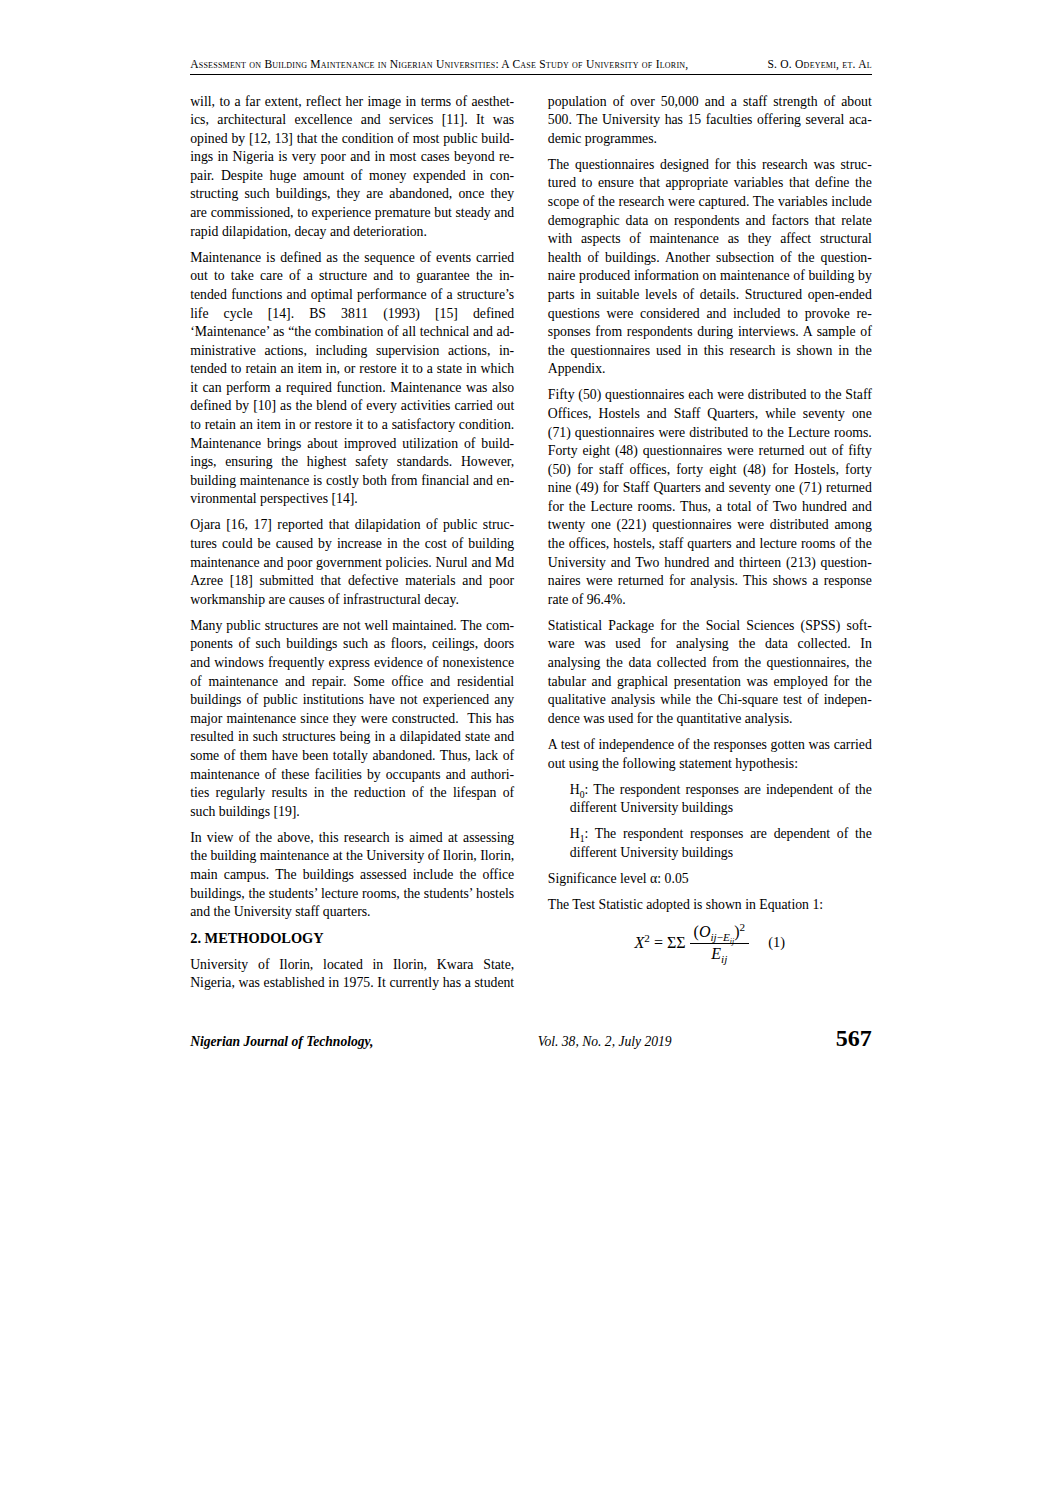Assessment on Building Maintenance in Nigerian Universities: A Case Study of University of Ilorin, S. O. Odeyemi, et. Al
will, to a far extent, reflect her image in terms of aesthetics, architectural excellence and services [11]. It was opined by [12, 13] that the condition of most public buildings in Nigeria is very poor and in most cases beyond repair. Despite huge amount of money expended in constructing such buildings, they are abandoned, once they are commissioned, to experience premature but steady and rapid dilapidation, decay and deterioration.
Maintenance is defined as the sequence of events carried out to take care of a structure and to guarantee the intended functions and optimal performance of a structure’s life cycle [14]. BS 3811 (1993) [15] defined ‘Maintenance’ as “the combination of all technical and administrative actions, including supervision actions, intended to retain an item in, or restore it to a state in which it can perform a required function. Maintenance was also defined by [10] as the blend of every activities carried out to retain an item in or restore it to a satisfactory condition. Maintenance brings about improved utilization of buildings, ensuring the highest safety standards. However, building maintenance is costly both from financial and environmental perspectives [14].
Ojara [16, 17] reported that dilapidation of public structures could be caused by increase in the cost of building maintenance and poor government policies. Nurul and Md Azree [18] submitted that defective materials and poor workmanship are causes of infrastructural decay.
Many public structures are not well maintained. The components of such buildings such as floors, ceilings, doors and windows frequently express evidence of nonexistence of maintenance and repair. Some office and residential buildings of public institutions have not experienced any major maintenance since they were constructed. This has resulted in such structures being in a dilapidated state and some of them have been totally abandoned. Thus, lack of maintenance of these facilities by occupants and authorities regularly results in the reduction of the lifespan of such buildings [19].
In view of the above, this research is aimed at assessing the building maintenance at the University of Ilorin, Ilorin, main campus. The buildings assessed include the office buildings, the students’ lecture rooms, the students’ hostels and the University staff quarters.
2. METHODOLOGY
University of Ilorin, located in Ilorin, Kwara State, Nigeria, was established in 1975. It currently has a student population of over 50,000 and a staff strength of about 500. The University has 15 faculties offering several academic programmes.
The questionnaires designed for this research was structured to ensure that appropriate variables that define the scope of the research were captured. The variables include demographic data on respondents and factors that relate with aspects of maintenance as they affect structural health of buildings. Another subsection of the questionnaire produced information on maintenance of building by parts in suitable levels of details. Structured open-ended questions were considered and included to provoke responses from respondents during interviews. A sample of the questionnaires used in this research is shown in the Appendix.
Fifty (50) questionnaires each were distributed to the Staff Offices, Hostels and Staff Quarters, while seventy one (71) questionnaires were distributed to the Lecture rooms. Forty eight (48) questionnaires were returned out of fifty (50) for staff offices, forty eight (48) for Hostels, forty nine (49) for Staff Quarters and seventy one (71) returned for the Lecture rooms. Thus, a total of Two hundred and twenty one (221) questionnaires were distributed among the offices, hostels, staff quarters and lecture rooms of the University and Two hundred and thirteen (213) questionnaires were returned for analysis. This shows a response rate of 96.4%.
Statistical Package for the Social Sciences (SPSS) software was used for analysing the data collected. In analysing the data collected from the questionnaires, the tabular and graphical presentation was employed for the qualitative analysis while the Chi-square test of independence was used for the quantitative analysis.
A test of independence of the responses gotten was carried out using the following statement hypothesis:
H0: The respondent responses are independent of the different University buildings
H1: The respondent responses are dependent of the different University buildings
Significance level α: 0.05
The Test Statistic adopted is shown in Equation 1:
X2 = ΣΣ (Oij−Eij)2 Eij (1)
Nigerian Journal of Technology, Vol. 38, No. 2, July 2019 567